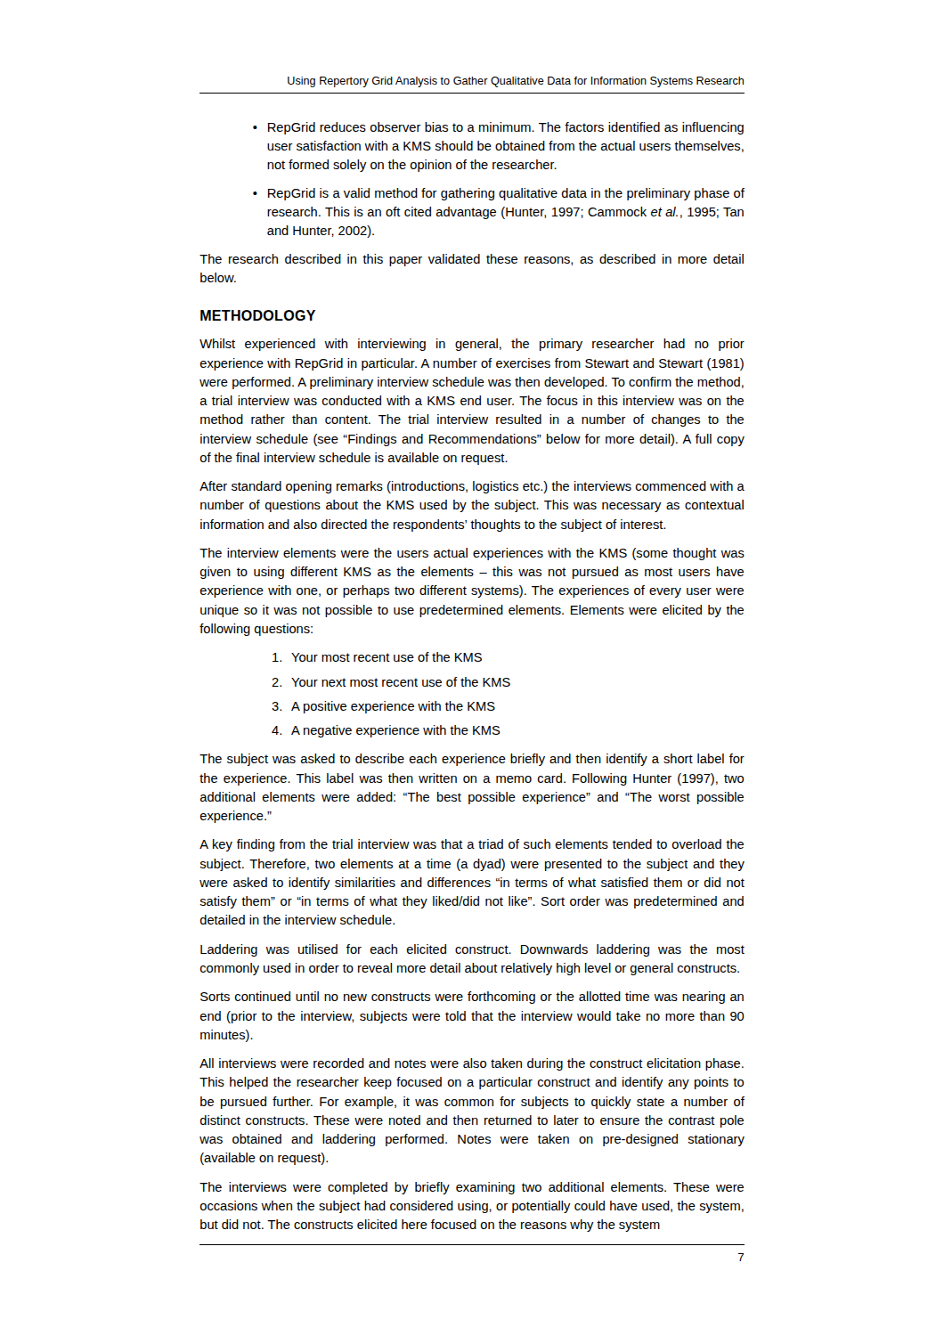Using Repertory Grid Analysis to Gather Qualitative Data for Information Systems Research
RepGrid reduces observer bias to a minimum. The factors identified as influencing user satisfaction with a KMS should be obtained from the actual users themselves, not formed solely on the opinion of the researcher.
RepGrid is a valid method for gathering qualitative data in the preliminary phase of research. This is an oft cited advantage (Hunter, 1997; Cammock et al., 1995; Tan and Hunter, 2002).
The research described in this paper validated these reasons, as described in more detail below.
METHODOLOGY
Whilst experienced with interviewing in general, the primary researcher had no prior experience with RepGrid in particular. A number of exercises from Stewart and Stewart (1981) were performed. A preliminary interview schedule was then developed. To confirm the method, a trial interview was conducted with a KMS end user. The focus in this interview was on the method rather than content. The trial interview resulted in a number of changes to the interview schedule (see “Findings and Recommendations” below for more detail). A full copy of the final interview schedule is available on request.
After standard opening remarks (introductions, logistics etc.) the interviews commenced with a number of questions about the KMS used by the subject. This was necessary as contextual information and also directed the respondents’ thoughts to the subject of interest.
The interview elements were the users actual experiences with the KMS (some thought was given to using different KMS as the elements – this was not pursued as most users have experience with one, or perhaps two different systems). The experiences of every user were unique so it was not possible to use predetermined elements. Elements were elicited by the following questions:
Your most recent use of the KMS
Your next most recent use of the KMS
A positive experience with the KMS
A negative experience with the KMS
The subject was asked to describe each experience briefly and then identify a short label for the experience. This label was then written on a memo card. Following Hunter (1997), two additional elements were added: “The best possible experience” and “The worst possible experience.”
A key finding from the trial interview was that a triad of such elements tended to overload the subject. Therefore, two elements at a time (a dyad) were presented to the subject and they were asked to identify similarities and differences “in terms of what satisfied them or did not satisfy them” or “in terms of what they liked/did not like”. Sort order was predetermined and detailed in the interview schedule.
Laddering was utilised for each elicited construct. Downwards laddering was the most commonly used in order to reveal more detail about relatively high level or general constructs.
Sorts continued until no new constructs were forthcoming or the allotted time was nearing an end (prior to the interview, subjects were told that the interview would take no more than 90 minutes).
All interviews were recorded and notes were also taken during the construct elicitation phase. This helped the researcher keep focused on a particular construct and identify any points to be pursued further. For example, it was common for subjects to quickly state a number of distinct constructs. These were noted and then returned to later to ensure the contrast pole was obtained and laddering performed. Notes were taken on pre-designed stationary (available on request).
The interviews were completed by briefly examining two additional elements. These were occasions when the subject had considered using, or potentially could have used, the system, but did not. The constructs elicited here focused on the reasons why the system
7